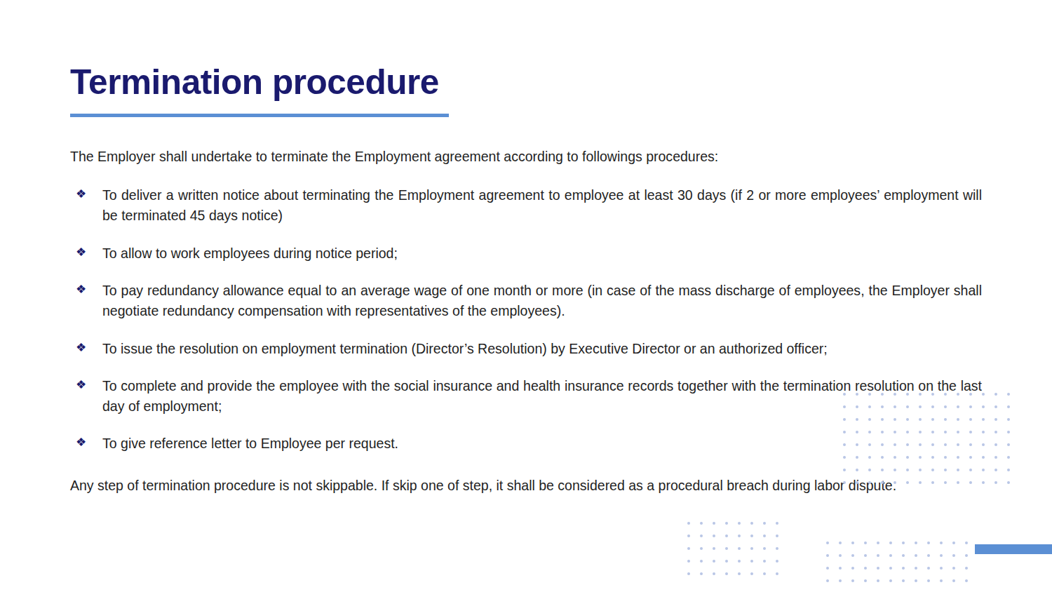Termination procedure
The Employer shall undertake to terminate the Employment agreement according to followings procedures:
To deliver a written notice about terminating the Employment agreement to employee at least 30 days (if 2 or more employees’ employment will be terminated 45 days notice)
To allow to work employees during notice period;
To pay redundancy allowance equal to an average wage of one month or more (in case of the mass discharge of employees, the Employer shall negotiate redundancy compensation with representatives of the employees).
To issue the resolution on employment termination (Director’s Resolution) by Executive Director or an authorized officer;
To complete and provide the employee with the social insurance and health insurance records together with the termination resolution on the last day of employment;
To give reference letter to Employee per request.
Any step of termination procedure is not skippable. If skip one of step, it shall be considered as a procedural breach during labor dispute.